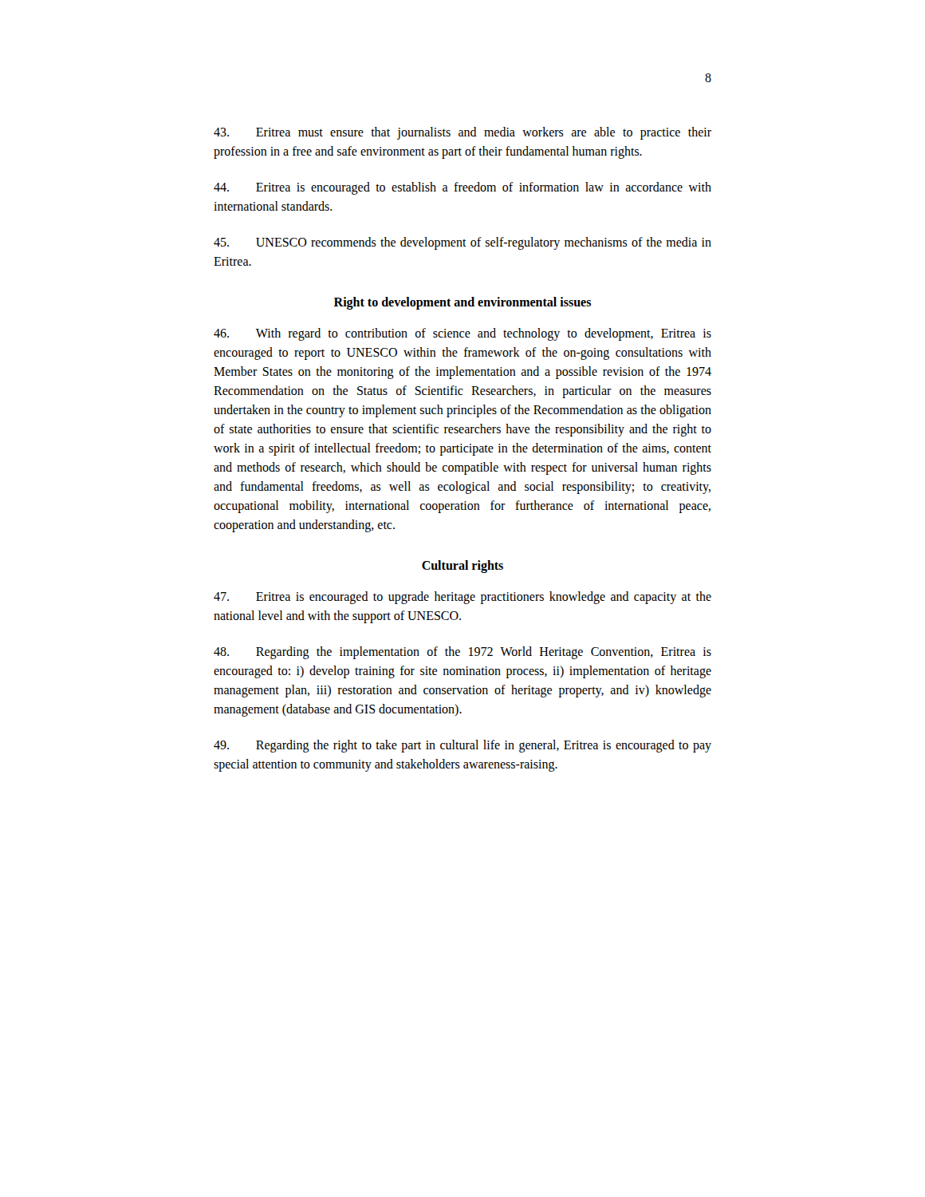8
43. Eritrea must ensure that journalists and media workers are able to practice their profession in a free and safe environment as part of their fundamental human rights.
44. Eritrea is encouraged to establish a freedom of information law in accordance with international standards.
45. UNESCO recommends the development of self-regulatory mechanisms of the media in Eritrea.
Right to development and environmental issues
46. With regard to contribution of science and technology to development, Eritrea is encouraged to report to UNESCO within the framework of the on-going consultations with Member States on the monitoring of the implementation and a possible revision of the 1974 Recommendation on the Status of Scientific Researchers, in particular on the measures undertaken in the country to implement such principles of the Recommendation as the obligation of state authorities to ensure that scientific researchers have the responsibility and the right to work in a spirit of intellectual freedom; to participate in the determination of the aims, content and methods of research, which should be compatible with respect for universal human rights and fundamental freedoms, as well as ecological and social responsibility; to creativity, occupational mobility, international cooperation for furtherance of international peace, cooperation and understanding, etc.
Cultural rights
47. Eritrea is encouraged to upgrade heritage practitioners knowledge and capacity at the national level and with the support of UNESCO.
48. Regarding the implementation of the 1972 World Heritage Convention, Eritrea is encouraged to: i) develop training for site nomination process, ii) implementation of heritage management plan, iii) restoration and conservation of heritage property, and iv) knowledge management (database and GIS documentation).
49. Regarding the right to take part in cultural life in general, Eritrea is encouraged to pay special attention to community and stakeholders awareness-raising.